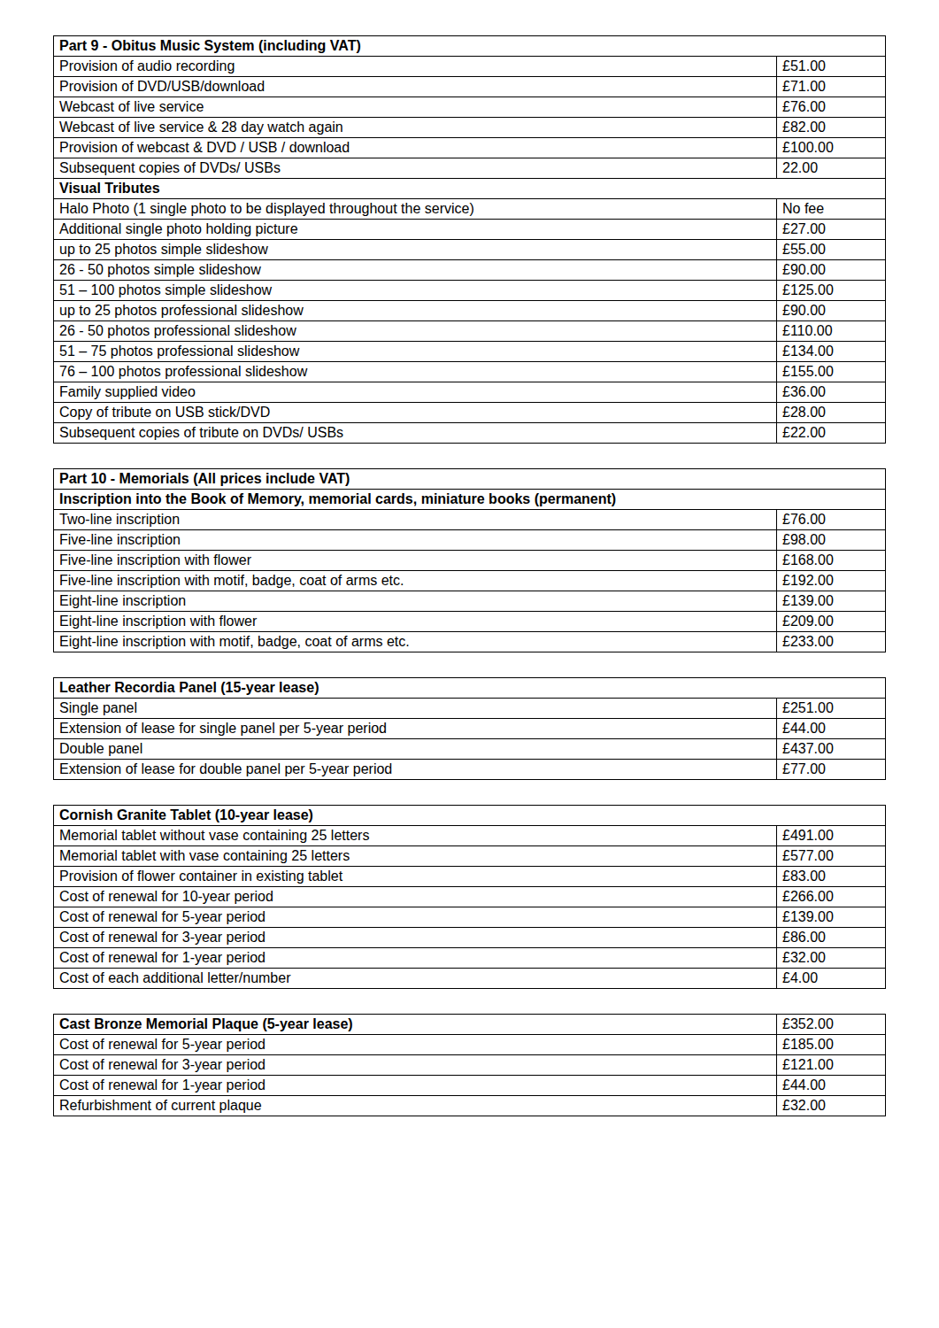| Part 9 - Obitus Music System (including VAT) |
| Provision of audio recording | £51.00 |
| Provision of DVD/USB/download | £71.00 |
| Webcast of live service | £76.00 |
| Webcast of live service & 28 day watch again | £82.00 |
| Provision of webcast & DVD / USB / download | £100.00 |
| Subsequent copies of DVDs/ USBs | 22.00 |
| Visual Tributes |
| Halo Photo (1 single photo to be displayed throughout the service) | No fee |
| Additional single photo holding picture | £27.00 |
| up to 25 photos simple slideshow | £55.00 |
| 26 - 50 photos simple slideshow | £90.00 |
| 51 – 100 photos simple slideshow | £125.00 |
| up to 25 photos professional slideshow | £90.00 |
| 26 - 50 photos professional slideshow | £110.00 |
| 51 – 75 photos professional slideshow | £134.00 |
| 76 – 100 photos professional slideshow | £155.00 |
| Family supplied video | £36.00 |
| Copy of tribute on USB stick/DVD | £28.00 |
| Subsequent copies of tribute on DVDs/ USBs | £22.00 |
| Part 10 - Memorials (All prices include VAT) |
| Inscription into the Book of Memory, memorial cards, miniature books (permanent) |
| Two-line inscription | £76.00 |
| Five-line inscription | £98.00 |
| Five-line inscription with flower | £168.00 |
| Five-line inscription with motif, badge, coat of arms etc. | £192.00 |
| Eight-line inscription | £139.00 |
| Eight-line inscription with flower | £209.00 |
| Eight-line inscription with motif, badge, coat of arms etc. | £233.00 |
| Leather Recordia Panel (15-year lease) |
| Single panel | £251.00 |
| Extension of lease for single panel per 5-year period | £44.00 |
| Double panel | £437.00 |
| Extension of lease for double panel per 5-year period | £77.00 |
| Cornish Granite Tablet (10-year lease) |
| Memorial tablet without vase containing 25 letters | £491.00 |
| Memorial tablet with vase containing 25 letters | £577.00 |
| Provision of flower container in existing tablet | £83.00 |
| Cost of renewal for 10-year period | £266.00 |
| Cost of renewal for 5-year period | £139.00 |
| Cost of renewal for 3-year period | £86.00 |
| Cost of renewal for 1-year period | £32.00 |
| Cost of each additional letter/number | £4.00 |
| Cast Bronze Memorial Plaque (5-year lease) | £352.00 |
| Cost of renewal for 5-year period | £185.00 |
| Cost of renewal for 3-year period | £121.00 |
| Cost of renewal for 1-year period | £44.00 |
| Refurbishment of current plaque | £32.00 |